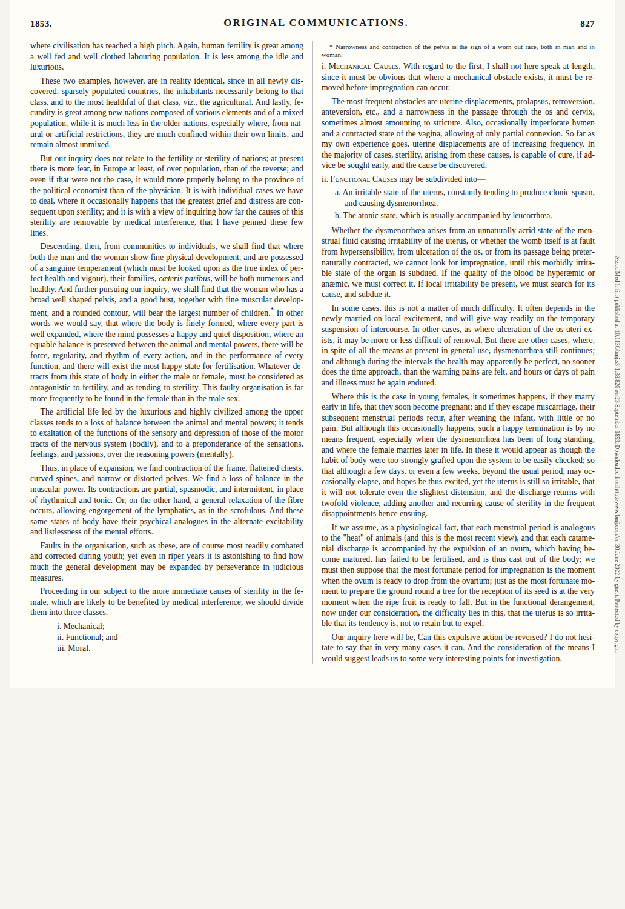Assoc Med J: first published as 10.1136/bmj.s3-1.38.826 on 23 September 1853. Downloaded from http://www.bmj.com/ on 30 June 2022 by guest. Protected by copyright.
1853. ORIGINAL COMMUNICATIONS. 827
where civilisation has reached a high pitch. Again, human fertility is great among a well fed and well clothed labouring population. It is less among the idle and luxurious.
These two examples, however, are in reality identical, since in all newly discovered, sparsely populated countries, the inhabitants necessarily belong to that class, and to the most healthful of that class, viz., the agricultural. And lastly, fecundity is great among new nations composed of various elements and of a mixed population, while it is much less in the older nations, especially where, from natural or artificial restrictions, they are much confined within their own limits, and remain almost unmixed.
But our inquiry does not relate to the fertility or sterility of nations; at present there is more fear, in Europe at least, of over population, than of the reverse; and even if that were not the case, it would more properly belong to the province of the political economist than of the physician. It is with individual cases we have to deal, where it occasionally happens that the greatest grief and distress are consequent upon sterility; and it is with a view of inquiring how far the causes of this sterility are removable by medical interference, that I have penned these few lines.
Descending, then, from communities to individuals, we shall find that where both the man and the woman show fine physical development, and are possessed of a sanguine temperament (which must be looked upon as the true index of perfect health and vigour), their families, cæteris paribus, will be both numerous and healthy. And further pursuing our inquiry, we shall find that the woman who has a broad well shaped pelvis, and a good bust, together with fine muscular development, and a rounded contour, will bear the largest number of children.* In other words we would say, that where the body is finely formed, where every part is well expanded, where the mind possesses a happy and quiet disposition, where an equable balance is preserved between the animal and mental powers, there will be force, regularity, and rhythm of every action, and in the performance of every function, and there will exist the most happy state for fertilisation. Whatever detracts from this state of body in either the male or female, must be considered as antagonistic to fertility, and as tending to sterility. This faulty organisation is far more frequently to be found in the female than in the male sex.
The artificial life led by the luxurious and highly civilized among the upper classes tends to a loss of balance between the animal and mental powers; it tends to exaltation of the functions of the sensory and depression of those of the motor tracts of the nervous system (bodily), and to a preponderance of the sensations, feelings, and passions, over the reasoning powers (mentally).
Thus, in place of expansion, we find contraction of the frame, flattened chests, curved spines, and narrow or distorted pelves. We find a loss of balance in the muscular power. Its contractions are partial, spasmodic, and intermittent, in place of rhythmical and tonic. Or, on the other hand, a general relaxation of the fibre occurs, allowing engorgement of the lymphatics, as in the scrofulous. And these same states of body have their psychical analogues in the alternate excitability and listlessness of the mental efforts.
Faults in the organisation, such as these, are of course most readily combated and corrected during youth; yet even in riper years it is astonishing to find how much the general development may be expanded by perseverance in judicious measures.
Proceeding in our subject to the more immediate causes of sterility in the female, which are likely to be benefited by medical interference, we should divide them into three classes.
i. Mechanical;
ii. Functional; and
iii. Moral.
* Narrowness and contraction of the pelvis is the sign of a worn out race, both in man and in woman.
i. Mechanical Causes. With regard to the first, I shall not here speak at length, since it must be obvious that where a mechanical obstacle exists, it must be removed before impregnation can occur.
The most frequent obstacles are uterine displacements, prolapsus, retroversion, anteversion, etc., and a narrowness in the passage through the os and cervix, sometimes almost amounting to stricture. Also, occasionally imperforate hymen and a contracted state of the vagina, allowing of only partial connexion. So far as my own experience goes, uterine displacements are of increasing frequency. In the majority of cases, sterility, arising from these causes, is capable of cure, if advice be sought early, and the cause be discovered.
ii. Functional Causes may be subdivided into—
a. An irritable state of the uterus, constantly tending to produce clonic spasm, and causing dysmenorrhœa.
b. The atonic state, which is usually accompanied by leucorrhœa.
Whether the dysmenorrhœa arises from an unnaturally acrid state of the menstrual fluid causing irritability of the uterus, or whether the womb itself is at fault from hypersensibility, from ulceration of the os, or from its passage being preternaturally contracted, we cannot look for impregnation, until this morbidly irritable state of the organ is subdued. If the quality of the blood be hyperæmic or anæmic, we must correct it. If local irritability be present, we must search for its cause, and subdue it.
In some cases, this is not a matter of much difficulty. It often depends in the newly married on local excitement, and will give way readily on the temporary suspension of intercourse. In other cases, as where ulceration of the os uteri exists, it may be more or less difficult of removal. But there are other cases, where, in spite of all the means at present in general use, dysmenorrhœa still continues; and although during the intervals the health may apparently be perfect, no sooner does the time approach, than the warning pains are felt, and hours or days of pain and illness must be again endured.
Where this is the case in young females, it sometimes happens, if they marry early in life, that they soon become pregnant; and if they escape miscarriage, their subsequent menstrual periods recur, after weaning the infant, with little or no pain. But although this occasionally happens, such a happy termination is by no means frequent, especially when the dysmenorrhœa has been of long standing, and where the female marries later in life. In these it would appear as though the habit of body were too strongly grafted upon the system to be easily checked; so that although a few days, or even a few weeks, beyond the usual period, may occasionally elapse, and hopes be thus excited, yet the uterus is still so irritable, that it will not tolerate even the slightest distension, and the discharge returns with twofold violence, adding another and recurring cause of sterility in the frequent disappointments hence ensuing.
If we assume, as a physiological fact, that each menstrual period is analogous to the "heat" of animals (and this is the most recent view), and that each catamenial discharge is accompanied by the expulsion of an ovum, which having become matured, has failed to be fertilised, and is thus cast out of the body; we must then suppose that the most fortunate period for impregnation is the moment when the ovum is ready to drop from the ovarium; just as the most fortunate moment to prepare the ground round a tree for the reception of its seed is at the very moment when the ripe fruit is ready to fall. But in the functional derangement, now under our consideration, the difficulty lies in this, that the uterus is so irritable that its tendency is, not to retain but to expel.
Our inquiry here will be, Can this expulsive action be reversed? I do not hesitate to say that in very many cases it can. And the consideration of the means I would suggest leads us to some very interesting points for investigation.